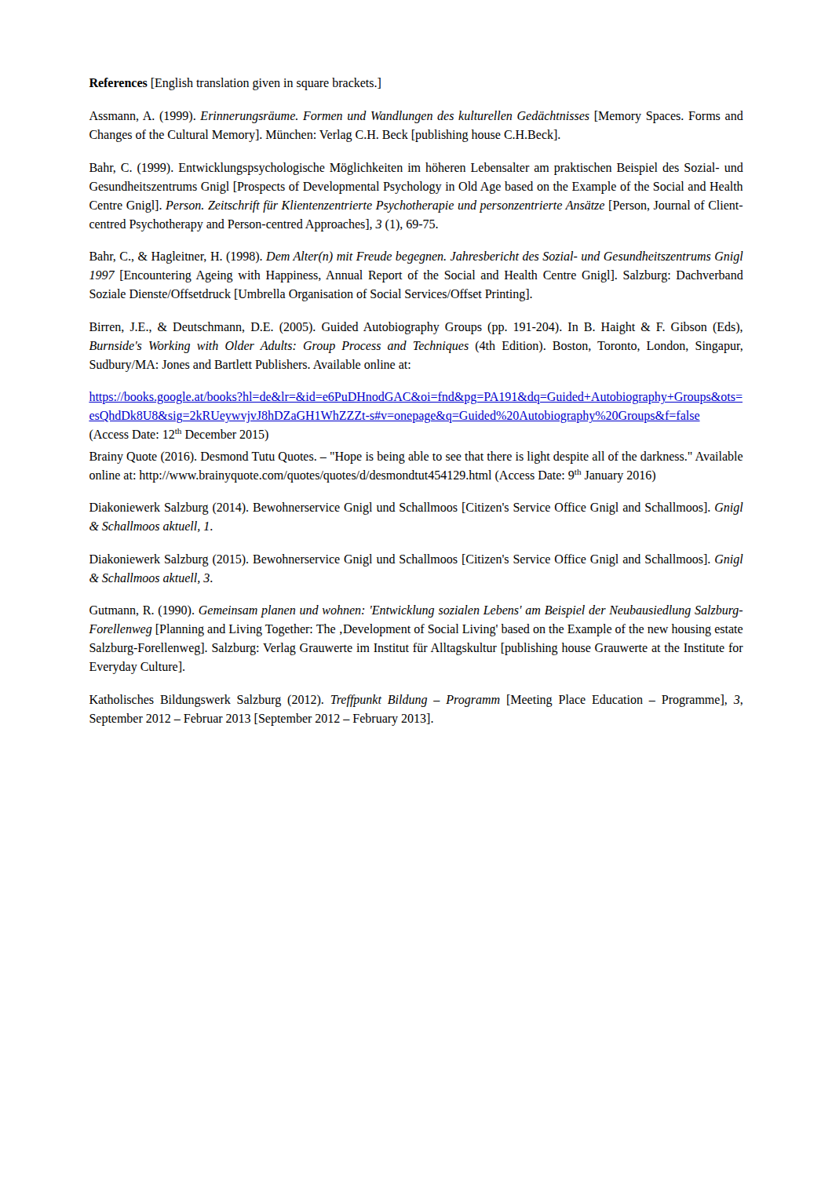References [English translation given in square brackets.]
Assmann, A. (1999). Erinnerungsräume. Formen und Wandlungen des kulturellen Gedächtnisses [Memory Spaces. Forms and Changes of the Cultural Memory]. München: Verlag C.H. Beck [publishing house C.H.Beck].
Bahr, C. (1999). Entwicklungspsychologische Möglichkeiten im höheren Lebensalter am praktischen Beispiel des Sozial- und Gesundheitszentrums Gnigl [Prospects of Developmental Psychology in Old Age based on the Example of the Social and Health Centre Gnigl]. Person. Zeitschrift für Klientenzentrierte Psychotherapie und personzentrierte Ansätze [Person, Journal of Client-centred Psychotherapy and Person-centred Approaches], 3 (1), 69-75.
Bahr, C., & Hagleitner, H. (1998). Dem Alter(n) mit Freude begegnen. Jahresbericht des Sozial- und Gesundheitszentrums Gnigl 1997 [Encountering Ageing with Happiness, Annual Report of the Social and Health Centre Gnigl]. Salzburg: Dachverband Soziale Dienste/Offsetdruck [Umbrella Organisation of Social Services/Offset Printing].
Birren, J.E., & Deutschmann, D.E. (2005). Guided Autobiography Groups (pp. 191-204). In B. Haight & F. Gibson (Eds), Burnside's Working with Older Adults: Group Process and Techniques (4th Edition). Boston, Toronto, London, Singapur, Sudbury/MA: Jones and Bartlett Publishers. Available online at:
https://books.google.at/books?hl=de&lr=&id=e6PuDHnodGAC&oi=fnd&pg=PA191&dq=Guided+Autobiography+Groups&ots=esQhdDk8U8&sig=2kRUeywvjvJ8hDZaGH1WhZZZt-s#v=onepage&q=Guided%20Autobiography%20Groups&f=false
(Access Date: 12th December 2015)
Brainy Quote (2016). Desmond Tutu Quotes. – "Hope is being able to see that there is light despite all of the darkness." Available online at: http://www.brainyquote.com/quotes/quotes/d/desmondtut454129.html (Access Date: 9th January 2016)
Diakoniewerk Salzburg (2014). Bewohnerservice Gnigl und Schallmoos [Citizen's Service Office Gnigl and Schallmoos]. Gnigl & Schallmoos aktuell, 1.
Diakoniewerk Salzburg (2015). Bewohnerservice Gnigl und Schallmoos [Citizen's Service Office Gnigl and Schallmoos]. Gnigl & Schallmoos aktuell, 3.
Gutmann, R. (1990). Gemeinsam planen und wohnen: 'Entwicklung sozialen Lebens' am Beispiel der Neubausiedlung Salzburg-Forellenweg [Planning and Living Together: The ‚Development of Social Living' based on the Example of the new housing estate Salzburg-Forellenweg]. Salzburg: Verlag Grauwerte im Institut für Alltagskultur [publishing house Grauwerte at the Institute for Everyday Culture].
Katholisches Bildungswerk Salzburg (2012). Treffpunkt Bildung – Programm [Meeting Place Education – Programme], 3, September 2012 – Februar 2013 [September 2012 – February 2013].